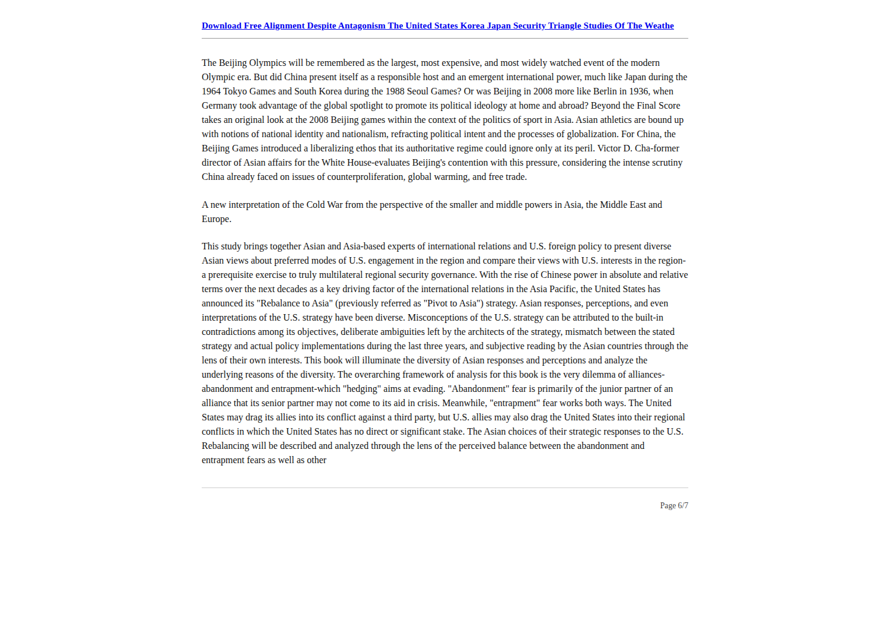Download Free Alignment Despite Antagonism The United States Korea Japan Security Triangle Studies Of The Weathe
The Beijing Olympics will be remembered as the largest, most expensive, and most widely watched event of the modern Olympic era. But did China present itself as a responsible host and an emergent international power, much like Japan during the 1964 Tokyo Games and South Korea during the 1988 Seoul Games? Or was Beijing in 2008 more like Berlin in 1936, when Germany took advantage of the global spotlight to promote its political ideology at home and abroad? Beyond the Final Score takes an original look at the 2008 Beijing games within the context of the politics of sport in Asia. Asian athletics are bound up with notions of national identity and nationalism, refracting political intent and the processes of globalization. For China, the Beijing Games introduced a liberalizing ethos that its authoritative regime could ignore only at its peril. Victor D. Cha-former director of Asian affairs for the White House-evaluates Beijing's contention with this pressure, considering the intense scrutiny China already faced on issues of counterproliferation, global warming, and free trade.
A new interpretation of the Cold War from the perspective of the smaller and middle powers in Asia, the Middle East and Europe.
This study brings together Asian and Asia-based experts of international relations and U.S. foreign policy to present diverse Asian views about preferred modes of U.S. engagement in the region and compare their views with U.S. interests in the region-a prerequisite exercise to truly multilateral regional security governance. With the rise of Chinese power in absolute and relative terms over the next decades as a key driving factor of the international relations in the Asia Pacific, the United States has announced its "Rebalance to Asia" (previously referred as "Pivot to Asia") strategy. Asian responses, perceptions, and even interpretations of the U.S. strategy have been diverse. Misconceptions of the U.S. strategy can be attributed to the built-in contradictions among its objectives, deliberate ambiguities left by the architects of the strategy, mismatch between the stated strategy and actual policy implementations during the last three years, and subjective reading by the Asian countries through the lens of their own interests. This book will illuminate the diversity of Asian responses and perceptions and analyze the underlying reasons of the diversity. The overarching framework of analysis for this book is the very dilemma of alliances-abandonment and entrapment-which "hedging" aims at evading. "Abandonment" fear is primarily of the junior partner of an alliance that its senior partner may not come to its aid in crisis. Meanwhile, "entrapment" fear works both ways. The United States may drag its allies into its conflict against a third party, but U.S. allies may also drag the United States into their regional conflicts in which the United States has no direct or significant stake. The Asian choices of their strategic responses to the U.S. Rebalancing will be described and analyzed through the lens of the perceived balance between the abandonment and entrapment fears as well as other
Page 6/7